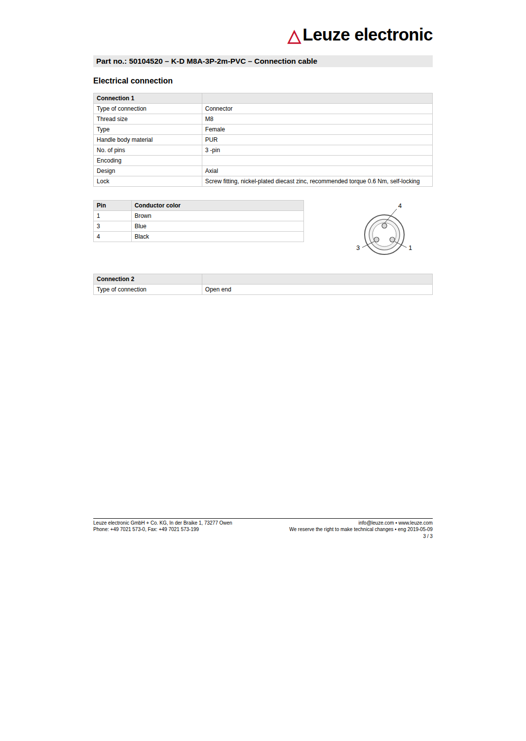△ Leuze electronic
Part no.: 50104520 – K-D M8A-3P-2m-PVC – Connection cable
Electrical connection
| Connection 1 | |
| --- | --- |
| Type of connection | Connector |
| Thread size | M8 |
| Type | Female |
| Handle body material | PUR |
| No. of pins | 3 -pin |
| Encoding | |
| Design | Axial |
| Lock | Screw fitting, nickel-plated diecast zinc, recommended torque 0.6 Nm, self-locking |
| Pin | Conductor color |
| --- | --- |
| 1 | Brown |
| 3 | Blue |
| 4 | Black |
4 3 1
| Connection 2 | |
| --- | --- |
| Type of connection | Open end |
Leuze electronic GmbH + Co. KG, In der Braike 1, 73277 Owen
Phone: +49 7021 573-0, Fax: +49 7021 573-199
info@leuze.com • www.leuze.com
We reserve the right to make technical changes • eng 2019-05-09
3 / 3